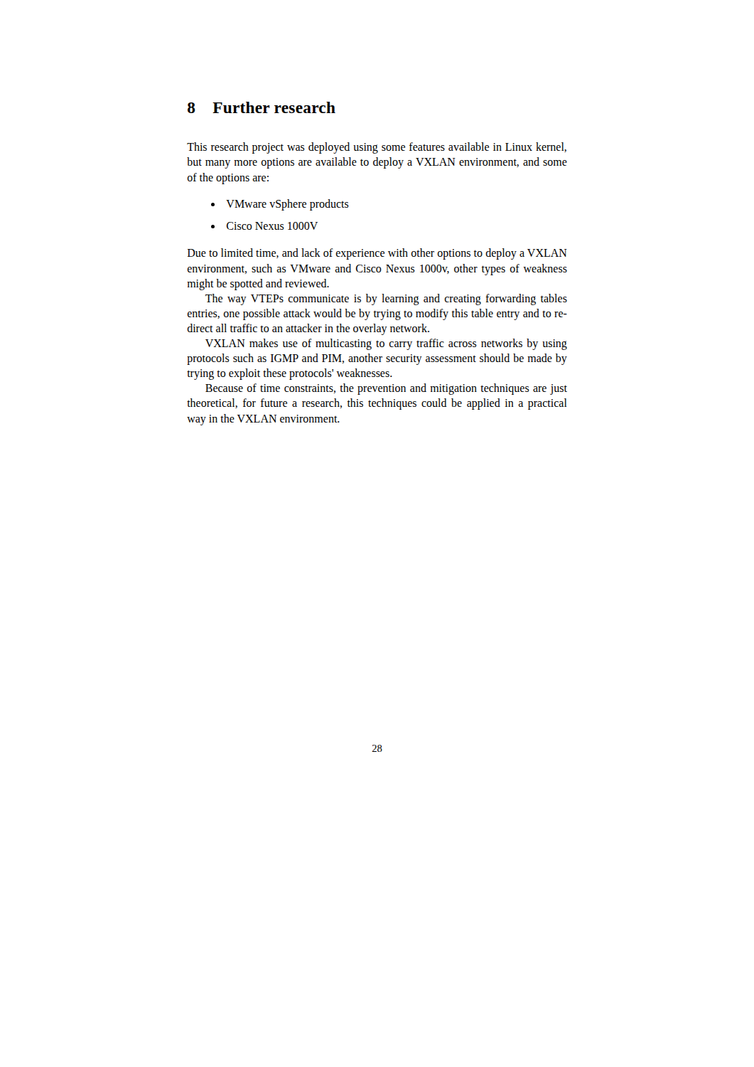8 Further research
This research project was deployed using some features available in Linux kernel, but many more options are available to deploy a VXLAN environment, and some of the options are:
VMware vSphere products
Cisco Nexus 1000V
Due to limited time, and lack of experience with other options to deploy a VXLAN environment, such as VMware and Cisco Nexus 1000v, other types of weakness might be spotted and reviewed.
The way VTEPs communicate is by learning and creating forwarding tables entries, one possible attack would be by trying to modify this table entry and to redirect all traffic to an attacker in the overlay network.
VXLAN makes use of multicasting to carry traffic across networks by using protocols such as IGMP and PIM, another security assessment should be made by trying to exploit these protocols' weaknesses.
Because of time constraints, the prevention and mitigation techniques are just theoretical, for future a research, this techniques could be applied in a practical way in the VXLAN environment.
28